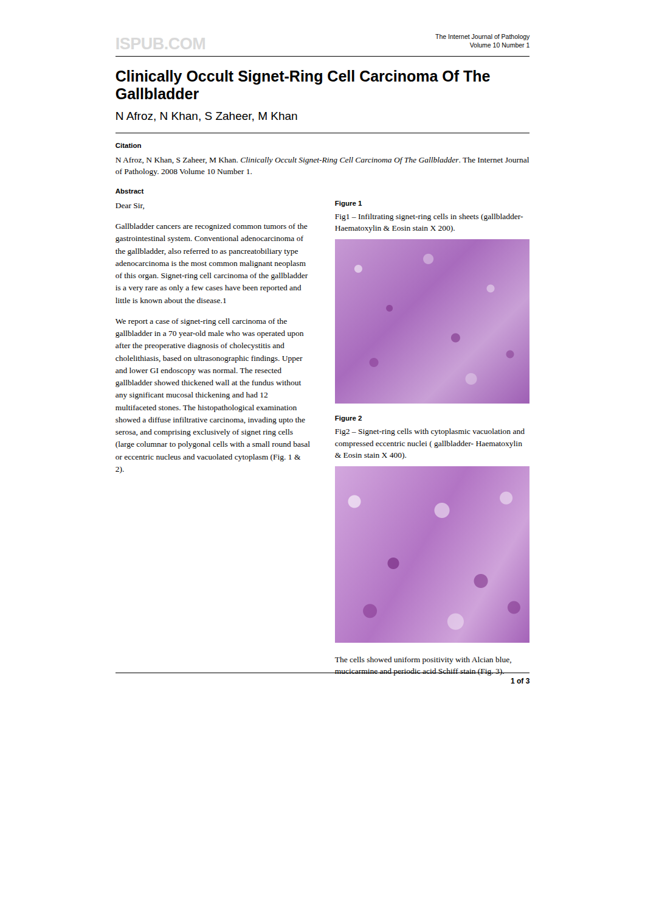ISPUB.COM
The Internet Journal of Pathology
Volume 10 Number 1
Clinically Occult Signet-Ring Cell Carcinoma Of The Gallbladder
N Afroz, N Khan, S Zaheer, M Khan
Citation
N Afroz, N Khan, S Zaheer, M Khan. Clinically Occult Signet-Ring Cell Carcinoma Of The Gallbladder. The Internet Journal of Pathology. 2008 Volume 10 Number 1.
Abstract
Dear Sir,
Gallbladder cancers are recognized common tumors of the gastrointestinal system. Conventional adenocarcinoma of the gallbladder, also referred to as pancreatobiliary type adenocarcinoma is the most common malignant neoplasm of this organ. Signet-ring cell carcinoma of the gallbladder is a very rare as only a few cases have been reported and little is known about the disease.1
We report a case of signet-ring cell carcinoma of the gallbladder in a 70 year-old male who was operated upon after the preoperative diagnosis of cholecystitis and cholelithiasis, based on ultrasonographic findings. Upper and lower GI endoscopy was normal. The resected gallbladder showed thickened wall at the fundus without any significant mucosal thickening and had 12 multifaceted stones. The histopathological examination showed a diffuse infiltrative carcinoma, invading upto the serosa, and comprising exclusively of signet ring cells (large columnar to polygonal cells with a small round basal or eccentric nucleus and vacuolated cytoplasm (Fig. 1 & 2).
Figure 1
Fig1 – Infiltrating signet-ring cells in sheets (gallbladder- Haematoxylin & Eosin stain X 200).
Figure 2
Fig2 – Signet-ring cells with cytoplasmic vacuolation and compressed eccentric nuclei ( gallbladder- Haematoxylin & Eosin stain X 400).
The cells showed uniform positivity with Alcian blue, mucicarmine and periodic acid Schiff stain (Fig. 3).
1 of 3